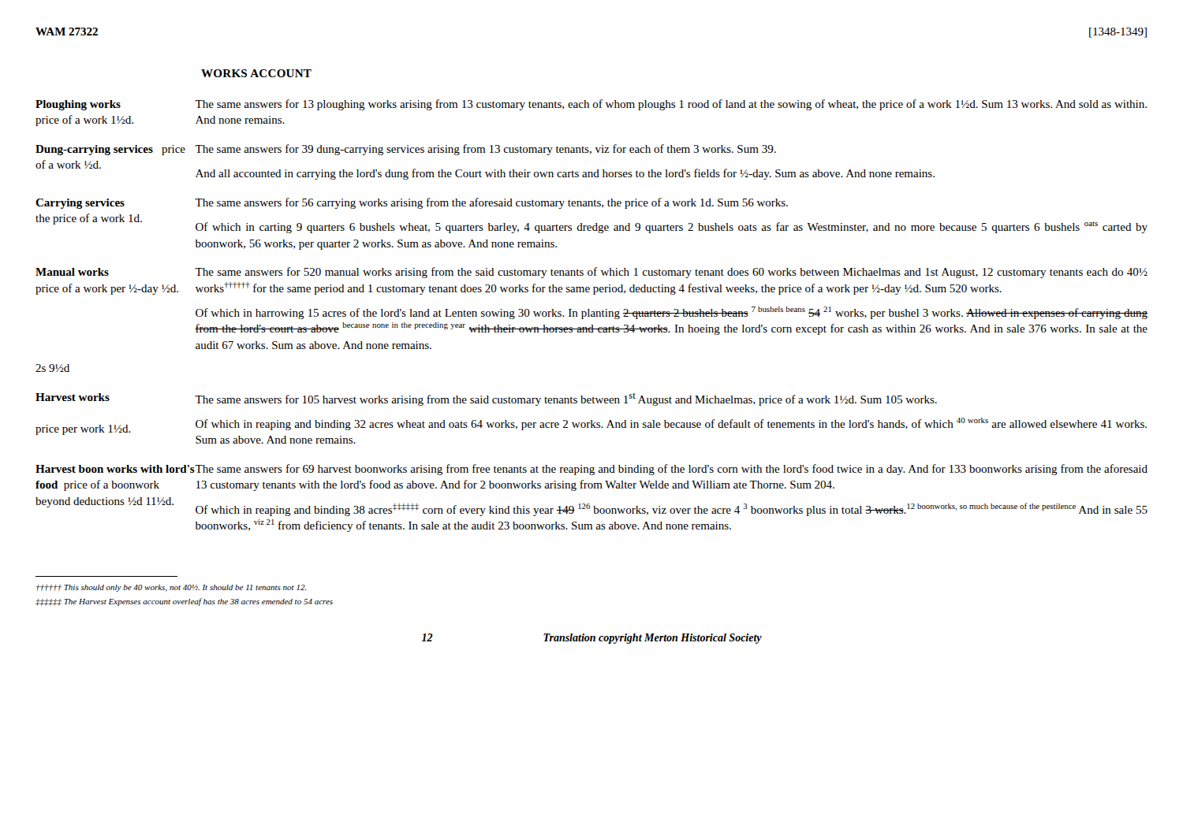WAM 27322 [1348-1349]
WORKS ACCOUNT
| Ploughing works price of a work 1½d. | The same answers for 13 ploughing works arising from 13 customary tenants, each of whom ploughs 1 rood of land at the sowing of wheat, the price of a work 1½d. Sum 13 works. And sold as within. And none remains. |
| Dung-carrying services price of a work ½d. | The same answers for 39 dung-carrying services arising from 13 customary tenants, viz for each of them 3 works. Sum 39. And all accounted in carrying the lord's dung from the Court with their own carts and horses to the lord's fields for ½-day. Sum as above. And none remains. |
| Carrying services the price of a work 1d. | The same answers for 56 carrying works arising from the aforesaid customary tenants, the price of a work 1d. Sum 56 works. Of which in carting 9 quarters 6 bushels wheat, 5 quarters barley, 4 quarters dredge and 9 quarters 2 bushels oats as far as Westminster, and no more because 5 quarters 6 bushels oats carted by boonwork, 56 works, per quarter 2 works. Sum as above. And none remains. |
| Manual works price of a work per ½-day ½d. 2s 9½d | The same answers for 520 manual works arising from the said customary tenants of which 1 customary tenant does 60 works between Michaelmas and 1st August, 12 customary tenants each do 40½ works †††††† for the same period and 1 customary tenant does 20 works for the same period, deducting 4 festival weeks, the price of a work per ½-day ½d. Sum 520 works. Of which in harrowing 15 acres of the lord's land at Lenten sowing 30 works. In planting 2 quarters 2 bushels beans 7 bushels beans 54 21 works, per bushel 3 works. Allowed in expenses of carrying dung from the lord's court as above because none in the preceding year with their own horses and carts 34 works . In hoeing the lord's corn except for cash as within 26 works. And in sale 376 works. In sale at the audit 67 works. Sum as above. And none remains. |
| Harvest works price per work 1½d. | The same answers for 105 harvest works arising from the said customary tenants between 1 st August and Michaelmas, price of a work 1½d. Sum 105 works. Of which in reaping and binding 32 acres wheat and oats 64 works, per acre 2 works. And in sale because of default of tenements in the lord's hands, of which 40 works are allowed elsewhere 41 works. Sum as above. And none remains. |
| Harvest boon works with lord's food price of a boonwork beyond deductions ½d 11½d. | The same answers for 69 harvest boonworks arising from free tenants at the reaping and binding of the lord's corn with the lord's food twice in a day. And for 133 boonworks arising from the aforesaid 13 customary tenants with the lord's food as above. And for 2 boonworks arising from Walter Welde and William ate Thorne. Sum 204. Of which in reaping and binding 38 acres ‡‡‡‡‡‡ corn of every kind this year 149 126 boonworks, viz over the acre 4 3 boonworks plus in total 3 works . 12 boonworks, so much because of the pestilence And in sale 55 boonworks, viz 21 from deficiency of tenants. In sale at the audit 23 boonworks. Sum as above. And none remains. |
†††††† This should only be 40 works, not 40½. It should be 11 tenants not 12.
‡‡‡‡‡‡ The Harvest Expenses account overleaf has the 38 acres emended to 54 acres
12 Translation copyright Merton Historical Society